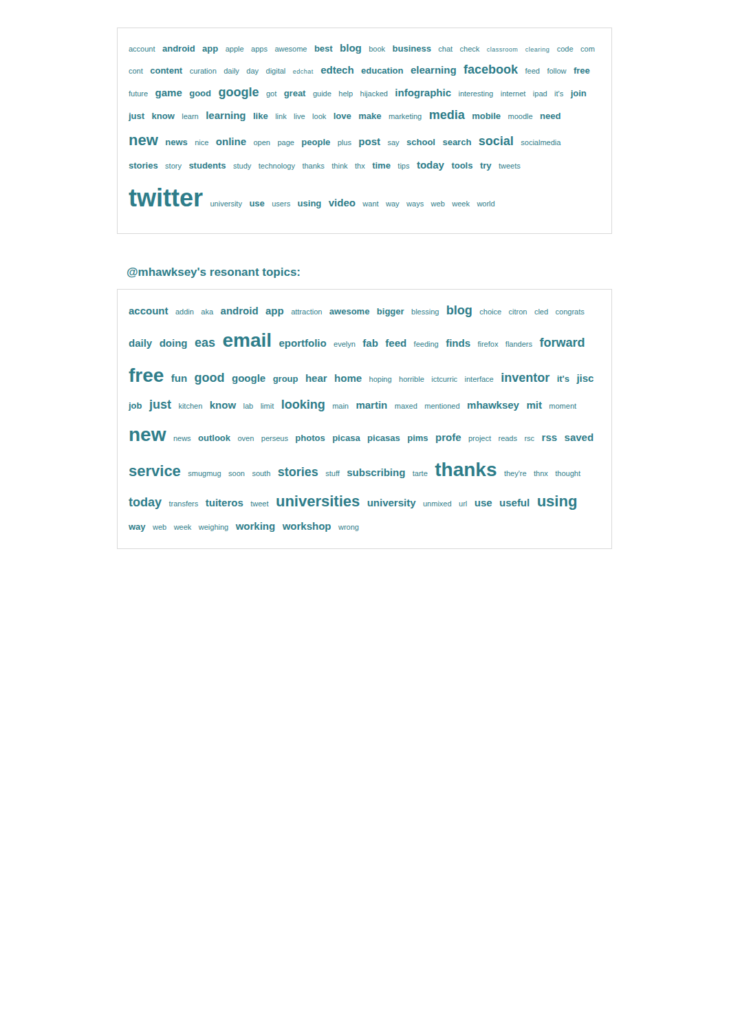account android app apple apps awesome best blog book business chat check classroom clearing code com cont content curation daily day digital edchat edtech education elearning facebook feed follow free future game good google got great guide help hijacked infographic interesting internet ipad it's join just know learn learning like link live look love make marketing media mobile moodle need new news nice online open page people plus post say school search social socialmedia stories story students study technology thanks think thx time tips today tools try tweets twitter university use users using video want way ways web week world
@mhawksey's resonant topics:
account addin aka android app attraction awesome bigger blessing blog choice citron cled congrats daily doing eas email eportfolio evelyn fab feed feeding finds firefox flanders forward free fun good google group hear home hoping horrible ictcurric interface inventor it's jisc job just kitchen know lab limit looking main martin maxed mentioned mhawksey mit moment new news outlook oven perseus photos picasa picasas pims profe project reads rsc rss saved service smugmug soon south stories stuff subscribing tarte thanks they're thnx thought today transfers tuiteros tweet universities university unmixed url use useful using way web week weighing working workshop wrong